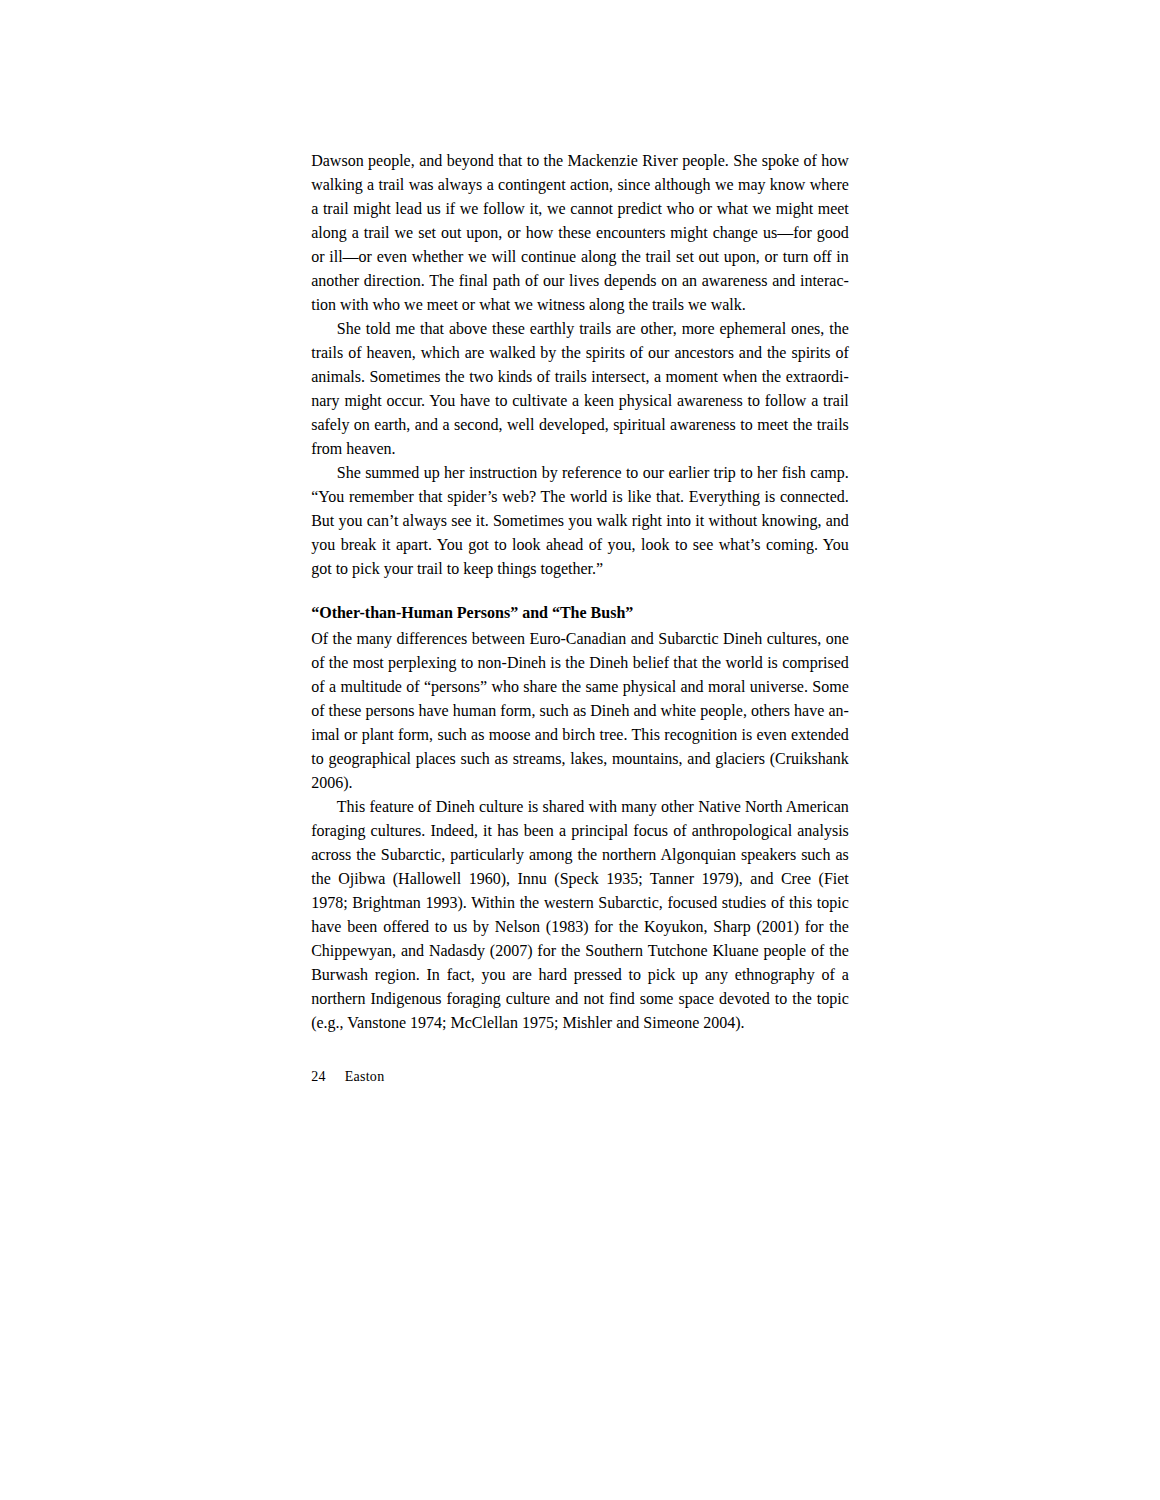Dawson people, and beyond that to the Mackenzie River people. She spoke of how walking a trail was always a contingent action, since although we may know where a trail might lead us if we follow it, we cannot predict who or what we might meet along a trail we set out upon, or how these encounters might change us—for good or ill—or even whether we will continue along the trail set out upon, or turn off in another direction. The final path of our lives depends on an awareness and interaction with who we meet or what we witness along the trails we walk.
She told me that above these earthly trails are other, more ephemeral ones, the trails of heaven, which are walked by the spirits of our ancestors and the spirits of animals. Sometimes the two kinds of trails intersect, a moment when the extraordinary might occur. You have to cultivate a keen physical awareness to follow a trail safely on earth, and a second, well developed, spiritual awareness to meet the trails from heaven.
She summed up her instruction by reference to our earlier trip to her fish camp. “You remember that spider’s web? The world is like that. Everything is connected. But you can’t always see it. Sometimes you walk right into it without knowing, and you break it apart. You got to look ahead of you, look to see what’s coming. You got to pick your trail to keep things together.”
“Other-than-Human Persons” and “The Bush”
Of the many differences between Euro-Canadian and Subarctic Dineh cultures, one of the most perplexing to non-Dineh is the Dineh belief that the world is comprised of a multitude of “persons” who share the same physical and moral universe. Some of these persons have human form, such as Dineh and white people, others have animal or plant form, such as moose and birch tree. This recognition is even extended to geographical places such as streams, lakes, mountains, and glaciers (Cruikshank 2006).
This feature of Dineh culture is shared with many other Native North American foraging cultures. Indeed, it has been a principal focus of anthropological analysis across the Subarctic, particularly among the northern Algonquian speakers such as the Ojibwa (Hallowell 1960), Innu (Speck 1935; Tanner 1979), and Cree (Fiet 1978; Brightman 1993). Within the western Subarctic, focused studies of this topic have been offered to us by Nelson (1983) for the Koyukon, Sharp (2001) for the Chippewyan, and Nadasdy (2007) for the Southern Tutchone Kluane people of the Burwash region. In fact, you are hard pressed to pick up any ethnography of a northern Indigenous foraging culture and not find some space devoted to the topic (e.g., Vanstone 1974; McClellan 1975; Mishler and Simeone 2004).
24 Easton